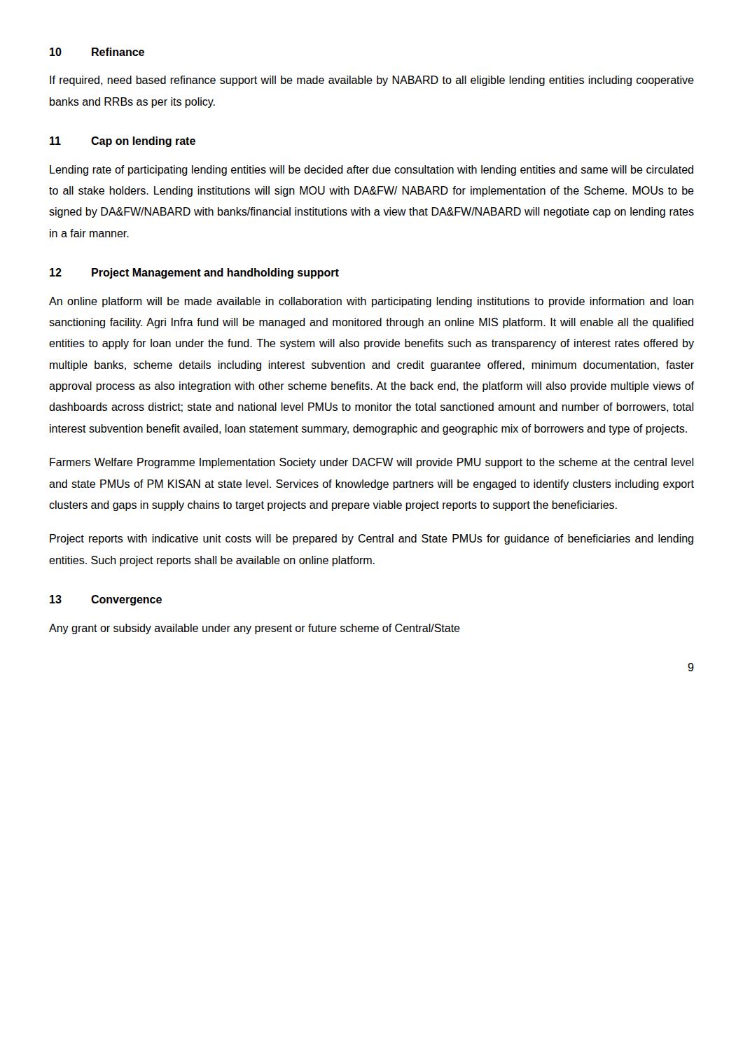10 Refinance
If required, need based refinance support will be made available by NABARD to all eligible lending entities including cooperative banks and RRBs as per its policy.
11 Cap on lending rate
Lending rate of participating lending entities will be decided after due consultation with lending entities and same will be circulated to all stake holders. Lending institutions will sign MOU with DA&FW/ NABARD for implementation of the Scheme. MOUs to be signed by DA&FW/NABARD with banks/financial institutions with a view that DA&FW/NABARD will negotiate cap on lending rates in a fair manner.
12 Project Management and handholding support
An online platform will be made available in collaboration with participating lending institutions to provide information and loan sanctioning facility. Agri Infra fund will be managed and monitored through an online MIS platform. It will enable all the qualified entities to apply for loan under the fund. The system will also provide benefits such as transparency of interest rates offered by multiple banks, scheme details including interest subvention and credit guarantee offered, minimum documentation, faster approval process as also integration with other scheme benefits. At the back end, the platform will also provide multiple views of dashboards across district; state and national level PMUs to monitor the total sanctioned amount and number of borrowers, total interest subvention benefit availed, loan statement summary, demographic and geographic mix of borrowers and type of projects.
Farmers Welfare Programme Implementation Society under DACFW will provide PMU support to the scheme at the central level and state PMUs of PM KISAN at state level. Services of knowledge partners will be engaged to identify clusters including export clusters and gaps in supply chains to target projects and prepare viable project reports to support the beneficiaries.
Project reports with indicative unit costs will be prepared by Central and State PMUs for guidance of beneficiaries and lending entities. Such project reports shall be available on online platform.
13 Convergence
Any grant or subsidy available under any present or future scheme of Central/State
9